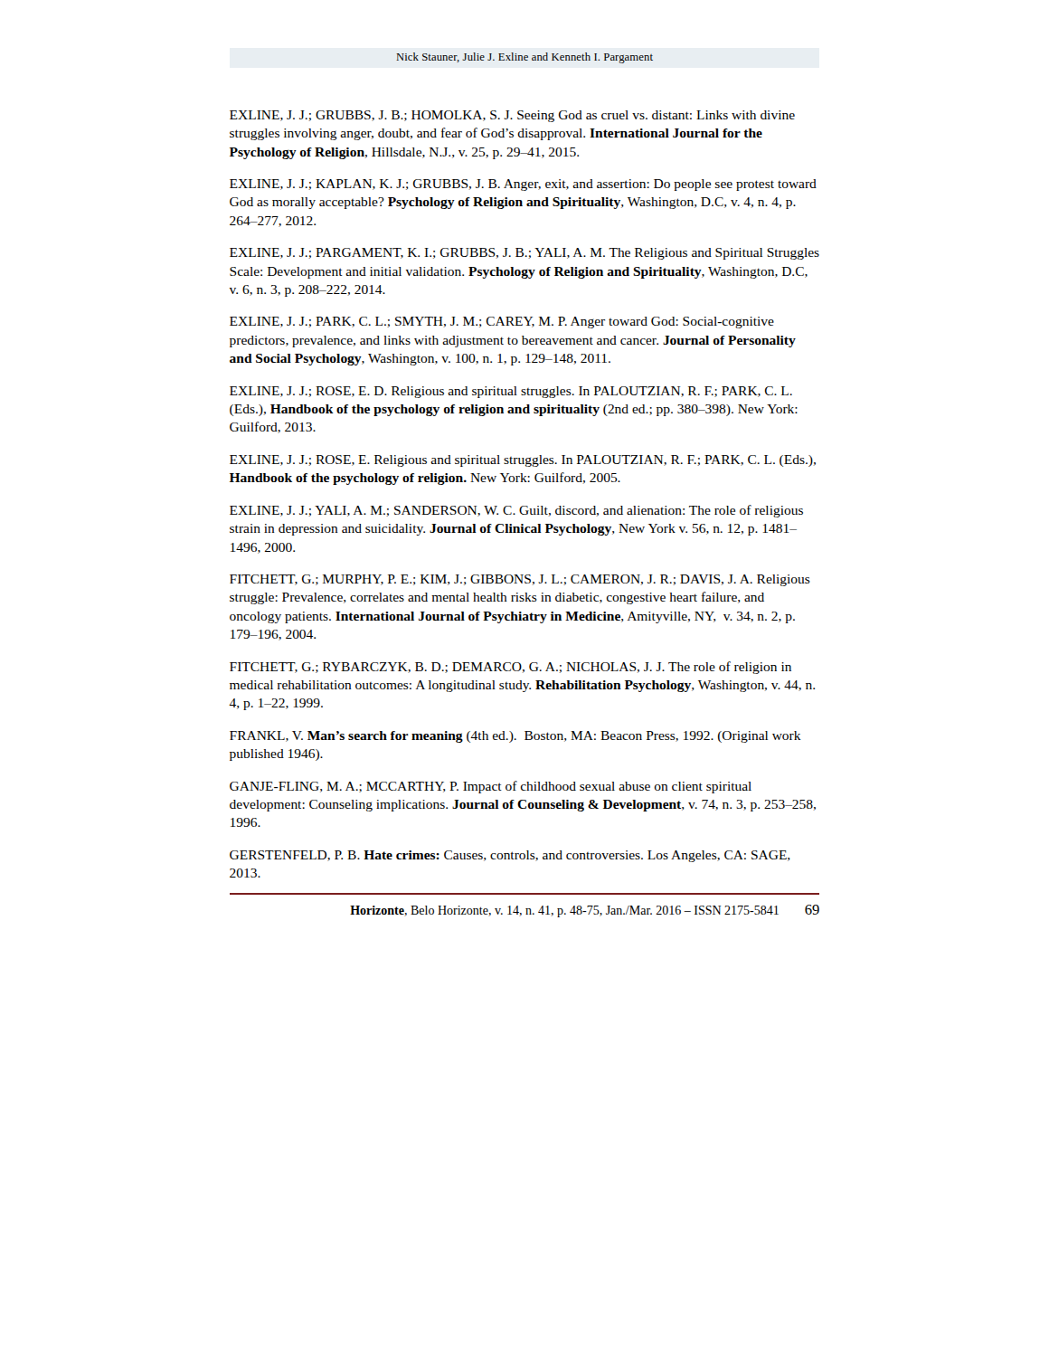Nick Stauner, Julie J. Exline and Kenneth I. Pargament
EXLINE, J. J.; GRUBBS, J. B.; HOMOLKA, S. J. Seeing God as cruel vs. distant: Links with divine struggles involving anger, doubt, and fear of God’s disapproval. International Journal for the Psychology of Religion, Hillsdale, N.J., v. 25, p. 29–41, 2015.
EXLINE, J. J.; KAPLAN, K. J.; GRUBBS, J. B. Anger, exit, and assertion: Do people see protest toward God as morally acceptable? Psychology of Religion and Spirituality, Washington, D.C, v. 4, n. 4, p. 264–277, 2012.
EXLINE, J. J.; PARGAMENT, K. I.; GRUBBS, J. B.; YALI, A. M. The Religious and Spiritual Struggles Scale: Development and initial validation. Psychology of Religion and Spirituality, Washington, D.C, v. 6, n. 3, p. 208–222, 2014.
EXLINE, J. J.; PARK, C. L.; SMYTH, J. M.; CAREY, M. P. Anger toward God: Social-cognitive predictors, prevalence, and links with adjustment to bereavement and cancer. Journal of Personality and Social Psychology, Washington, v. 100, n. 1, p. 129–148, 2011.
EXLINE, J. J.; ROSE, E. D. Religious and spiritual struggles. In PALOUTZIAN, R. F.; PARK, C. L. (Eds.), Handbook of the psychology of religion and spirituality (2nd ed.; pp. 380–398). New York: Guilford, 2013.
EXLINE, J. J.; ROSE, E. Religious and spiritual struggles. In PALOUTZIAN, R. F.; PARK, C. L. (Eds.), Handbook of the psychology of religion. New York: Guilford, 2005.
EXLINE, J. J.; YALI, A. M.; SANDERSON, W. C. Guilt, discord, and alienation: The role of religious strain in depression and suicidality. Journal of Clinical Psychology, New York v. 56, n. 12, p. 1481–1496, 2000.
FITCHETT, G.; MURPHY, P. E.; KIM, J.; GIBBONS, J. L.; CAMERON, J. R.; DAVIS, J. A. Religious struggle: Prevalence, correlates and mental health risks in diabetic, congestive heart failure, and oncology patients. International Journal of Psychiatry in Medicine, Amityville, NY, v. 34, n. 2, p. 179–196, 2004.
FITCHETT, G.; RYBARCZYK, B. D.; DEMARCO, G. A.; NICHOLAS, J. J. The role of religion in medical rehabilitation outcomes: A longitudinal study. Rehabilitation Psychology, Washington, v. 44, n. 4, p. 1–22, 1999.
FRANKL, V. Man’s search for meaning (4th ed.). Boston, MA: Beacon Press, 1992. (Original work published 1946).
GANJE-FLING, M. A.; MCCARTHY, P. Impact of childhood sexual abuse on client spiritual development: Counseling implications. Journal of Counseling & Development, v. 74, n. 3, p. 253–258, 1996.
GERSTENFELD, P. B. Hate crimes: Causes, controls, and controversies. Los Angeles, CA: SAGE, 2013.
Horizonte, Belo Horizonte, v. 14, n. 41, p. 48-75, Jan./Mar. 2016 – ISSN 2175-5841
69